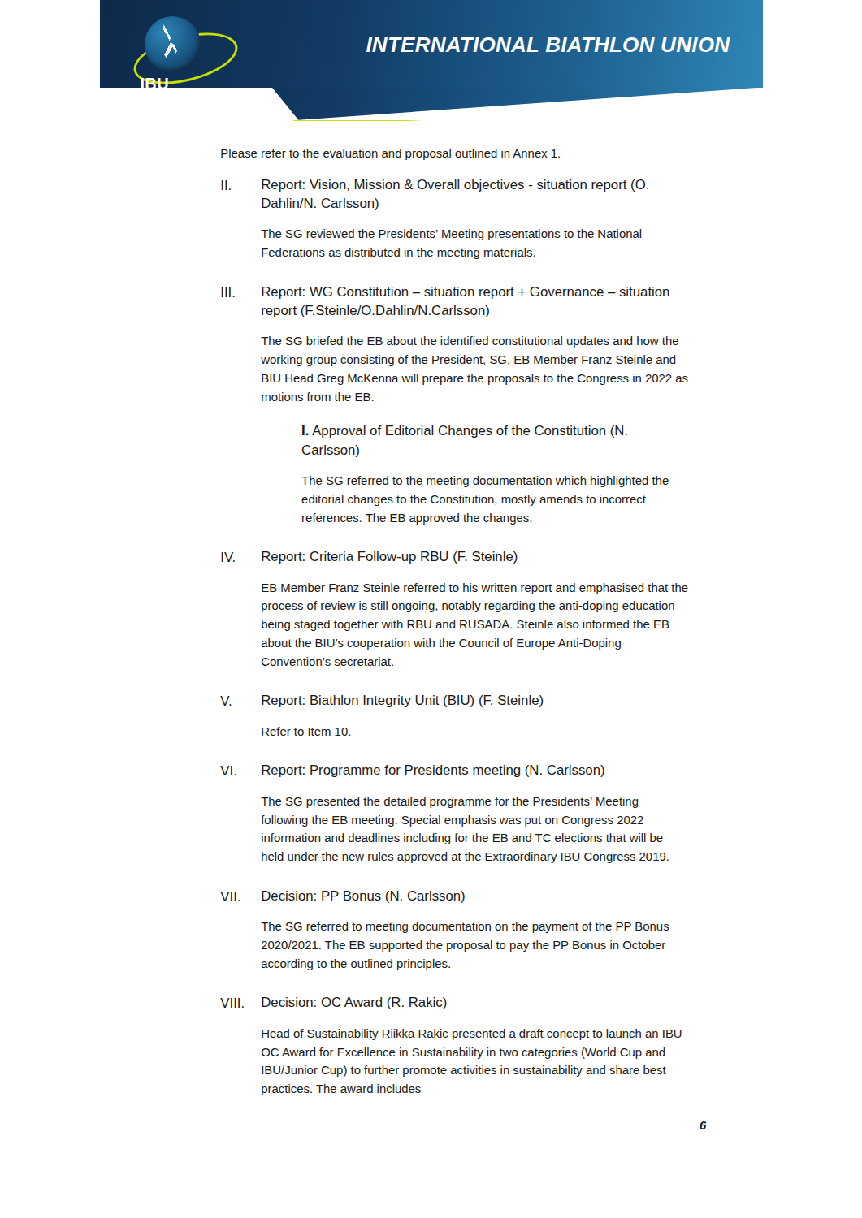INTERNATIONAL BIATHLON UNION
IBU
Please refer to the evaluation and proposal outlined in Annex 1.
II.
Report: Vision, Mission & Overall objectives - situation report (O. Dahlin/N. Carlsson)
The SG reviewed the Presidents’ Meeting presentations to the National Federations as distributed in the meeting materials.
III.
Report: WG Constitution – situation report + Governance – situation report (F.Steinle/O.Dahlin/N.Carlsson)
The SG briefed the EB about the identified constitutional updates and how the working group consisting of the President, SG, EB Member Franz Steinle and BIU Head Greg McKenna will prepare the proposals to the Congress in 2022 as motions from the EB.
I. Approval of Editorial Changes of the Constitution (N. Carlsson)
The SG referred to the meeting documentation which highlighted the editorial changes to the Constitution, mostly amends to incorrect references. The EB approved the changes.
IV.
Report: Criteria Follow-up RBU (F. Steinle)
EB Member Franz Steinle referred to his written report and emphasised that the process of review is still ongoing, notably regarding the anti-doping education being staged together with RBU and RUSADA. Steinle also informed the EB about the BIU’s cooperation with the Council of Europe Anti-Doping Convention’s secretariat.
V.
Report: Biathlon Integrity Unit (BIU) (F. Steinle)
Refer to Item 10.
VI.
Report: Programme for Presidents meeting (N. Carlsson)
The SG presented the detailed programme for the Presidents’ Meeting following the EB meeting. Special emphasis was put on Congress 2022 information and deadlines including for the EB and TC elections that will be held under the new rules approved at the Extraordinary IBU Congress 2019.
VII.
Decision: PP Bonus (N. Carlsson)
The SG referred to meeting documentation on the payment of the PP Bonus 2020/2021. The EB supported the proposal to pay the PP Bonus in October according to the outlined principles.
VIII.
Decision: OC Award (R. Rakic)
Head of Sustainability Riikka Rakic presented a draft concept to launch an IBU OC Award for Excellence in Sustainability in two categories (World Cup and IBU/Junior Cup) to further promote activities in sustainability and share best practices. The award includes
6